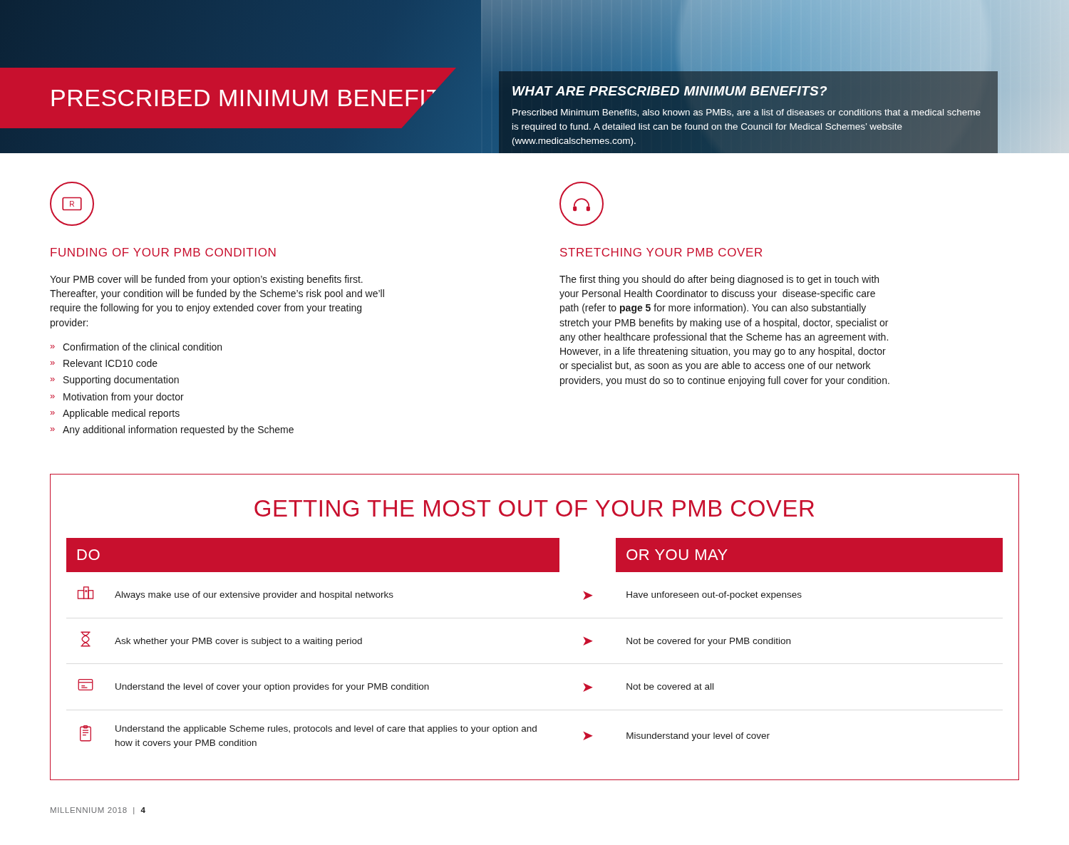PRESCRIBED MINIMUM BENEFITS
WHAT ARE PRESCRIBED MINIMUM BENEFITS?
Prescribed Minimum Benefits, also known as PMBs, are a list of diseases or conditions that a medical scheme is required to fund. A detailed list can be found on the Council for Medical Schemes’ website (www.medicalschemes.com).
R
Funding of your PMB condition
Your PMB cover will be funded from your option’s existing benefits first. Thereafter, your condition will be funded by the Scheme’s risk pool and we’ll require the following for you to enjoy extended cover from your treating provider:
Confirmation of the clinical condition
Relevant ICD10 code
Supporting documentation
Motivation from your doctor
Applicable medical reports
Any additional information requested by the Scheme
Stretching your PMB cover
The first thing you should do after being diagnosed is to get in touch with your Personal Health Coordinator to discuss your disease-specific care path (refer to page 5 for more information). You can also substantially stretch your PMB benefits by making use of a hospital, doctor, specialist or any other healthcare professional that the Scheme has an agreement with. However, in a life threatening situation, you may go to any hospital, doctor or specialist but, as soon as you are able to access one of our network providers, you must do so to continue enjoying full cover for your condition.
GETTING THE MOST OUT OF YOUR PMB COVER
| DO | | OR YOU MAY |
| --- | --- | --- |
| | Always make use of our extensive provider and hospital networks | ➤ | Have unforeseen out-of-pocket expenses |
| | Ask whether your PMB cover is subject to a waiting period | ➤ | Not be covered for your PMB condition |
| | Understand the level of cover your option provides for your PMB condition | ➤ | Not be covered at all |
| | Understand the applicable Scheme rules, protocols and level of care that applies to your option and how it covers your PMB condition | ➤ | Misunderstand your level of cover |
MILLENNIUM 2018 | 4